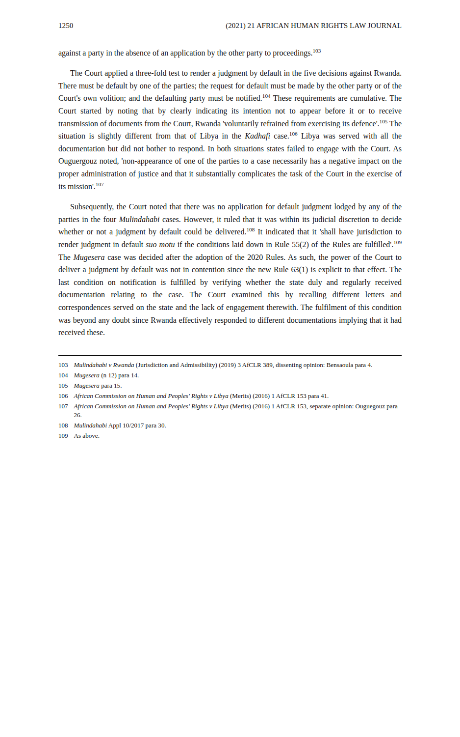1250 (2021) 21 AFRICAN HUMAN RIGHTS LAW JOURNAL
against a party in the absence of an application by the other party to proceedings.103
The Court applied a three-fold test to render a judgment by default in the five decisions against Rwanda. There must be default by one of the parties; the request for default must be made by the other party or of the Court's own volition; and the defaulting party must be notified.104 These requirements are cumulative. The Court started by noting that by clearly indicating its intention not to appear before it or to receive transmission of documents from the Court, Rwanda 'voluntarily refrained from exercising its defence'.105 The situation is slightly different from that of Libya in the Kadhafi case.106 Libya was served with all the documentation but did not bother to respond. In both situations states failed to engage with the Court. As Ouguergouz noted, 'non-appearance of one of the parties to a case necessarily has a negative impact on the proper administration of justice and that it substantially complicates the task of the Court in the exercise of its mission'.107
Subsequently, the Court noted that there was no application for default judgment lodged by any of the parties in the four Mulindahabi cases. However, it ruled that it was within its judicial discretion to decide whether or not a judgment by default could be delivered.108 It indicated that it 'shall have jurisdiction to render judgment in default suo motu if the conditions laid down in Rule 55(2) of the Rules are fulfilled'.109 The Mugesera case was decided after the adoption of the 2020 Rules. As such, the power of the Court to deliver a judgment by default was not in contention since the new Rule 63(1) is explicit to that effect. The last condition on notification is fulfilled by verifying whether the state duly and regularly received documentation relating to the case. The Court examined this by recalling different letters and correspondences served on the state and the lack of engagement therewith. The fulfilment of this condition was beyond any doubt since Rwanda effectively responded to different documentations implying that it had received these.
103 Mulindahabi v Rwanda (Jurisdiction and Admissibility) (2019) 3 AfCLR 389, dissenting opinion: Bensaoula para 4.
104 Mugesera (n 12) para 14.
105 Mugesera para 15.
106 African Commission on Human and Peoples' Rights v Libya (Merits) (2016) 1 AfCLR 153 para 41.
107 African Commission on Human and Peoples' Rights v Libya (Merits) (2016) 1 AfCLR 153, separate opinion: Ouguegouz para 26.
108 Mulindahabi Appl 10/2017 para 30.
109 As above.